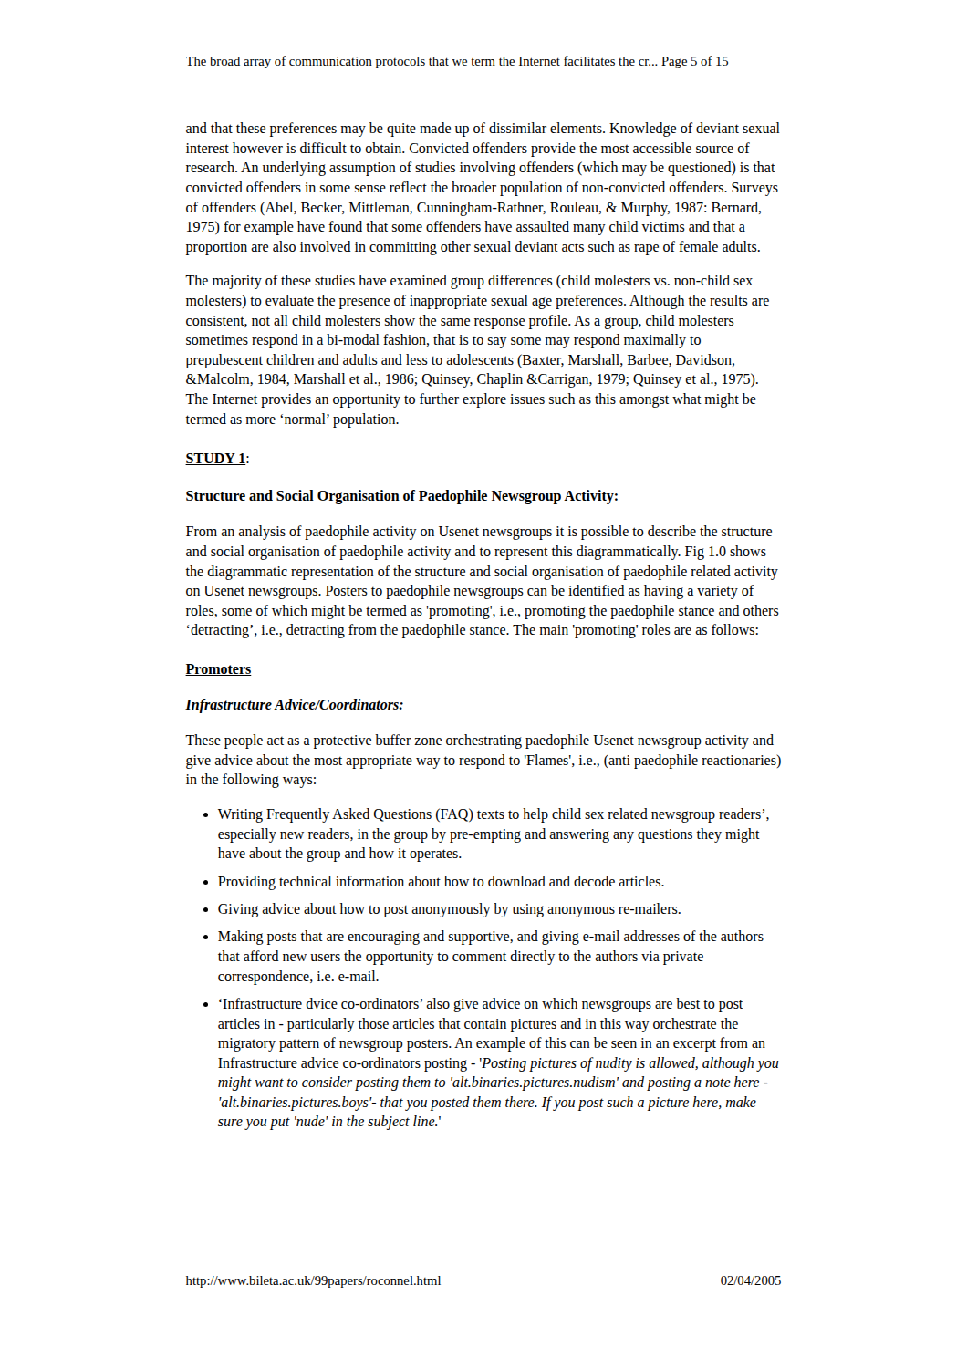The broad array of communication protocols that we term the Internet facilitates the cr... Page 5 of 15
and that these preferences may be quite made up of dissimilar elements. Knowledge of deviant sexual interest however is difficult to obtain. Convicted offenders provide the most accessible source of research. An underlying assumption of studies involving offenders (which may be questioned) is that convicted offenders in some sense reflect the broader population of non-convicted offenders. Surveys of offenders (Abel, Becker, Mittleman, Cunningham-Rathner, Rouleau, & Murphy, 1987: Bernard, 1975) for example have found that some offenders have assaulted many child victims and that a proportion are also involved in committing other sexual deviant acts such as rape of female adults.
The majority of these studies have examined group differences (child molesters vs. non-child sex molesters) to evaluate the presence of inappropriate sexual age preferences. Although the results are consistent, not all child molesters show the same response profile. As a group, child molesters sometimes respond in a bi-modal fashion, that is to say some may respond maximally to prepubescent children and adults and less to adolescents (Baxter, Marshall, Barbee, Davidson, &Malcolm, 1984, Marshall et al., 1986; Quinsey, Chaplin &Carrigan, 1979; Quinsey et al., 1975). The Internet provides an opportunity to further explore issues such as this amongst what might be termed as more ‘normal’ population.
STUDY 1
:
Structure and Social Organisation of Paedophile Newsgroup Activity:
From an analysis of paedophile activity on Usenet newsgroups it is possible to describe the structure and social organisation of paedophile activity and to represent this diagrammatically. Fig 1.0 shows the diagrammatic representation of the structure and social organisation of paedophile related activity on Usenet newsgroups. Posters to paedophile newsgroups can be identified as having a variety of roles, some of which might be termed as 'promoting', i.e., promoting the paedophile stance and others ‘detracting’, i.e., detracting from the paedophile stance. The main 'promoting' roles are as follows:
Promoters
Infrastructure Advice/Coordinators:
These people act as a protective buffer zone orchestrating paedophile Usenet newsgroup activity and give advice about the most appropriate way to respond to 'Flames', i.e., (anti paedophile reactionaries) in the following ways:
Writing Frequently Asked Questions (FAQ) texts to help child sex related newsgroup readers’, especially new readers, in the group by pre-empting and answering any questions they might have about the group and how it operates.
Providing technical information about how to download and decode articles.
Giving advice about how to post anonymously by using anonymous re-mailers.
Making posts that are encouraging and supportive, and giving e-mail addresses of the authors that afford new users the opportunity to comment directly to the authors via private correspondence, i.e. e-mail.
‘Infrastructure dvice co-ordinators’ also give advice on which newsgroups are best to post articles in - particularly those articles that contain pictures and in this way orchestrate the migratory pattern of newsgroup posters. An example of this can be seen in an excerpt from an Infrastructure advice co-ordinators posting - 'Posting pictures of nudity is allowed, although you might want to consider posting them to 'alt.binaries.pictures.nudism' and posting a note here -'alt.binaries.pictures.boys'- that you posted them there. If you post such a picture here, make sure you put 'nude' in the subject line.'
http://www.bileta.ac.uk/99papers/roconnel.html 02/04/2005